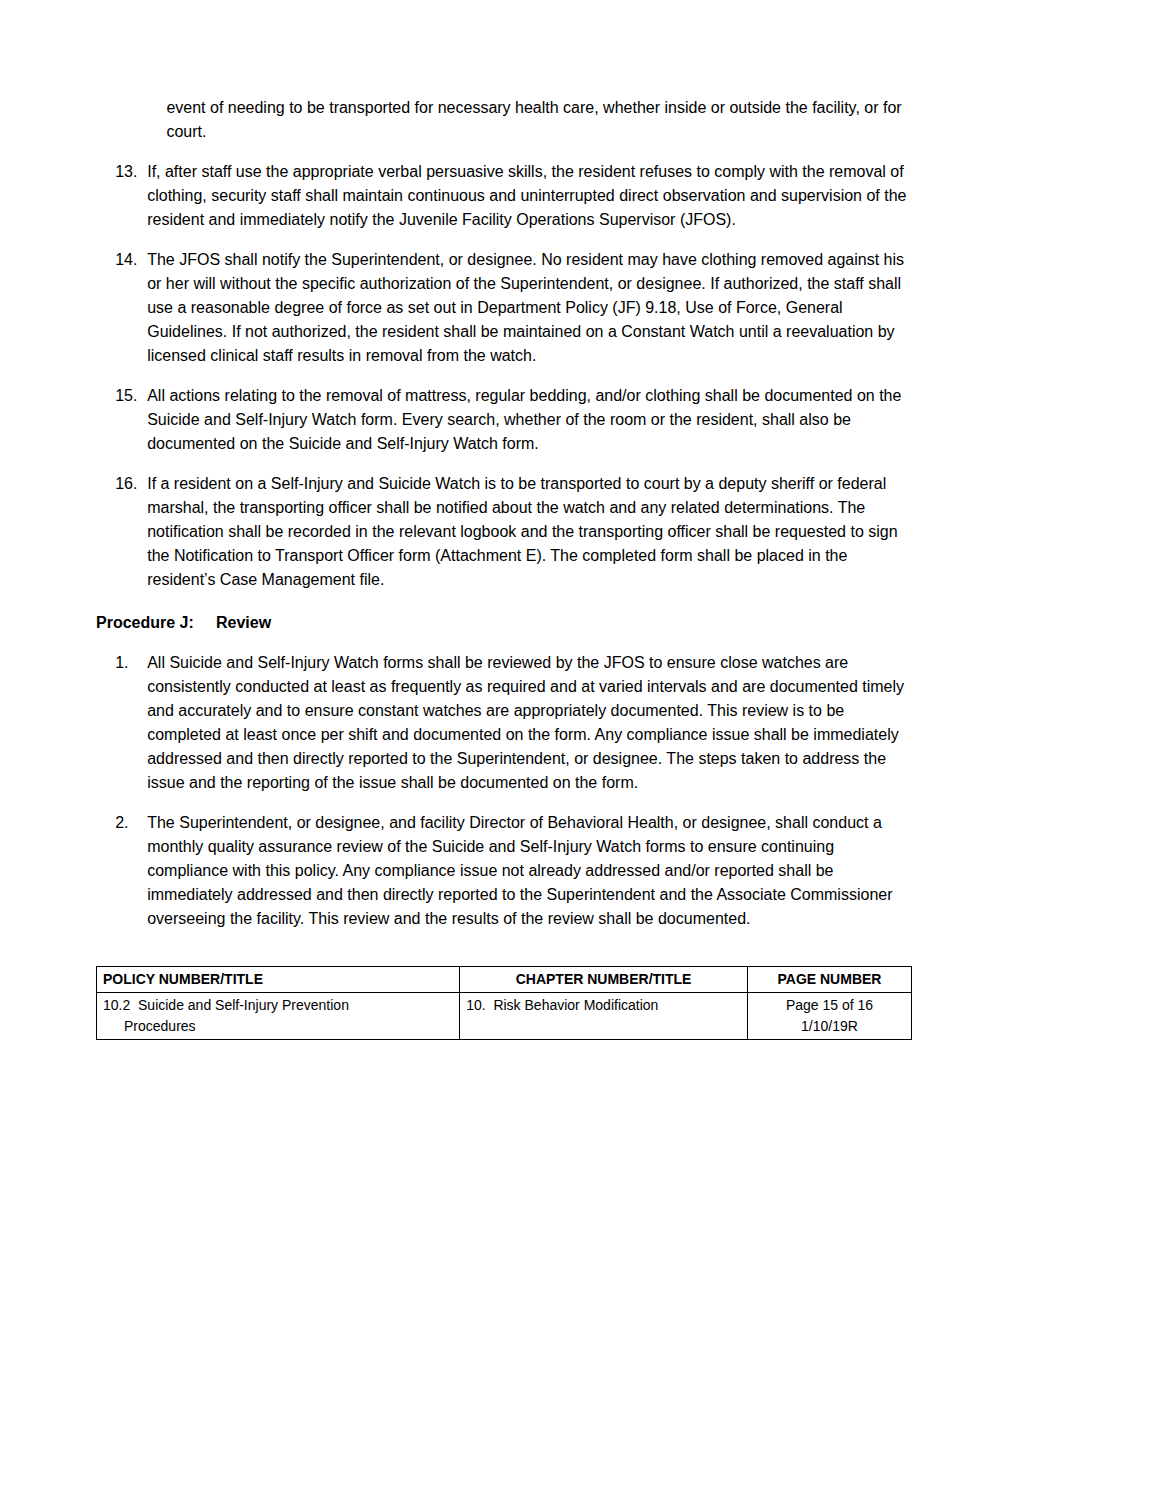event of needing to be transported for necessary health care, whether inside or outside the facility, or for court.
13. If, after staff use the appropriate verbal persuasive skills, the resident refuses to comply with the removal of clothing, security staff shall maintain continuous and uninterrupted direct observation and supervision of the resident and immediately notify the Juvenile Facility Operations Supervisor (JFOS).
14. The JFOS shall notify the Superintendent, or designee. No resident may have clothing removed against his or her will without the specific authorization of the Superintendent, or designee. If authorized, the staff shall use a reasonable degree of force as set out in Department Policy (JF) 9.18, Use of Force, General Guidelines. If not authorized, the resident shall be maintained on a Constant Watch until a reevaluation by licensed clinical staff results in removal from the watch.
15. All actions relating to the removal of mattress, regular bedding, and/or clothing shall be documented on the Suicide and Self-Injury Watch form. Every search, whether of the room or the resident, shall also be documented on the Suicide and Self-Injury Watch form.
16. If a resident on a Self-Injury and Suicide Watch is to be transported to court by a deputy sheriff or federal marshal, the transporting officer shall be notified about the watch and any related determinations. The notification shall be recorded in the relevant logbook and the transporting officer shall be requested to sign the Notification to Transport Officer form (Attachment E). The completed form shall be placed in the resident’s Case Management file.
Procedure J: Review
1. All Suicide and Self-Injury Watch forms shall be reviewed by the JFOS to ensure close watches are consistently conducted at least as frequently as required and at varied intervals and are documented timely and accurately and to ensure constant watches are appropriately documented. This review is to be completed at least once per shift and documented on the form. Any compliance issue shall be immediately addressed and then directly reported to the Superintendent, or designee. The steps taken to address the issue and the reporting of the issue shall be documented on the form.
2. The Superintendent, or designee, and facility Director of Behavioral Health, or designee, shall conduct a monthly quality assurance review of the Suicide and Self-Injury Watch forms to ensure continuing compliance with this policy. Any compliance issue not already addressed and/or reported shall be immediately addressed and then directly reported to the Superintendent and the Associate Commissioner overseeing the facility. This review and the results of the review shall be documented.
| POLICY NUMBER/TITLE | CHAPTER NUMBER/TITLE | PAGE NUMBER |
| --- | --- | --- |
| 10.2 Suicide and Self-Injury Prevention Procedures | 10. Risk Behavior Modification | Page 15 of 16 1/10/19R |